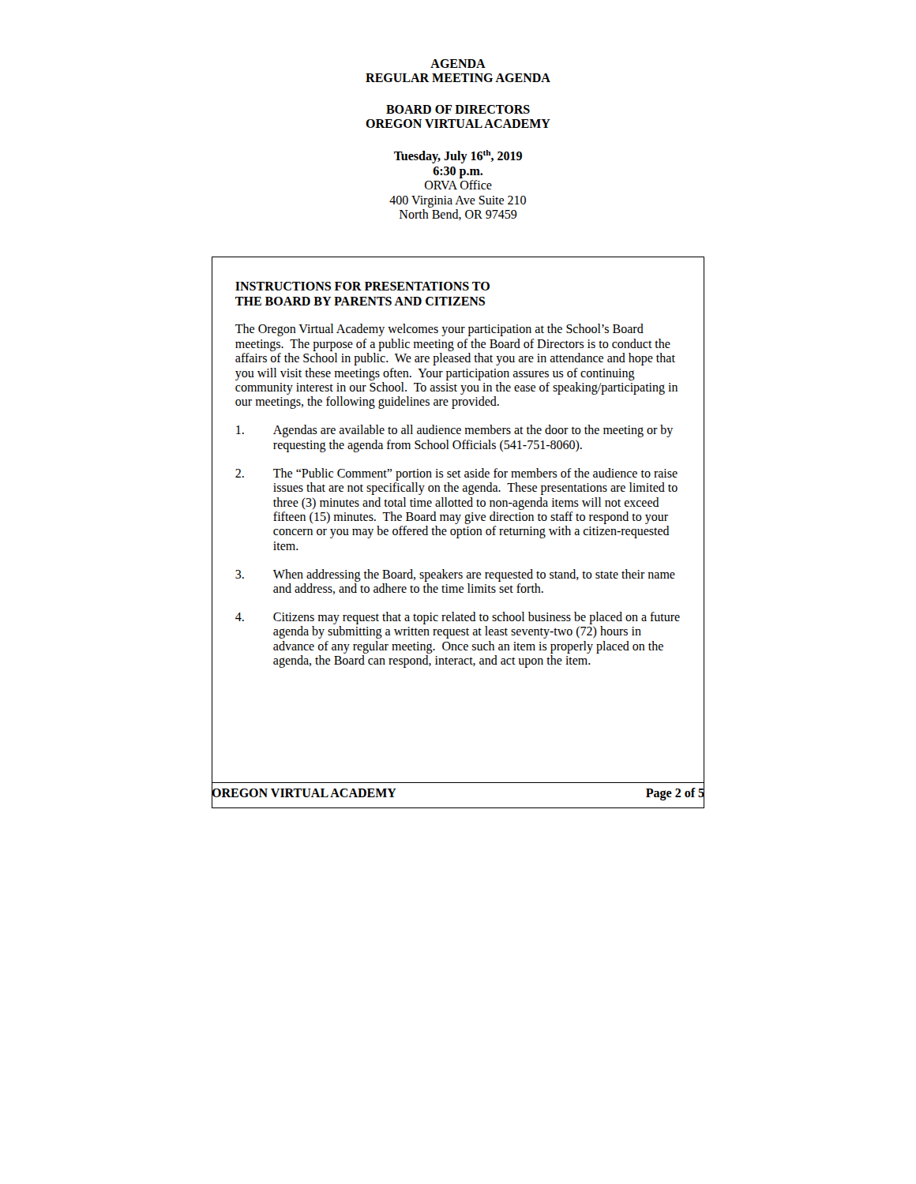AGENDA
REGULAR MEETING AGENDA
BOARD OF DIRECTORS
OREGON VIRTUAL ACADEMY
Tuesday, July 16th, 2019
6:30 p.m.
ORVA Office
400 Virginia Ave Suite 210
North Bend, OR 97459
INSTRUCTIONS FOR PRESENTATIONS TO
THE BOARD BY PARENTS AND CITIZENS
The Oregon Virtual Academy welcomes your participation at the School’s Board meetings. The purpose of a public meeting of the Board of Directors is to conduct the affairs of the School in public. We are pleased that you are in attendance and hope that you will visit these meetings often. Your participation assures us of continuing community interest in our School. To assist you in the ease of speaking/participating in our meetings, the following guidelines are provided.
1.
Agendas are available to all audience members at the door to the meeting or by requesting the agenda from School Officials (541-751-8060).
2.
The “Public Comment” portion is set aside for members of the audience to raise issues that are not specifically on the agenda. These presentations are limited to three (3) minutes and total time allotted to non-agenda items will not exceed fifteen (15) minutes. The Board may give direction to staff to respond to your concern or you may be offered the option of returning with a citizen-requested item.
3.
When addressing the Board, speakers are requested to stand, to state their name and address, and to adhere to the time limits set forth.
4.
Citizens may request that a topic related to school business be placed on a future agenda by submitting a written request at least seventy-two (72) hours in advance of any regular meeting. Once such an item is properly placed on the agenda, the Board can respond, interact, and act upon the item.
OREGON VIRTUAL ACADEMY Page 2 of 5